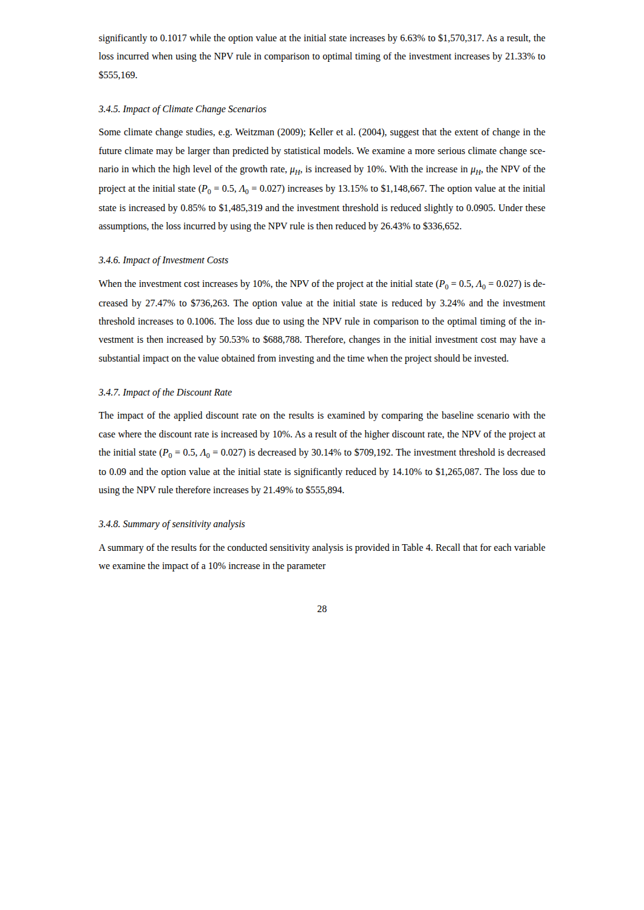significantly to 0.1017 while the option value at the initial state increases by 6.63% to $1,570,317. As a result, the loss incurred when using the NPV rule in comparison to optimal timing of the investment increases by 21.33% to $555,169.
3.4.5. Impact of Climate Change Scenarios
Some climate change studies, e.g. Weitzman (2009); Keller et al. (2004), suggest that the extent of change in the future climate may be larger than predicted by statistical models. We examine a more serious climate change scenario in which the high level of the growth rate, μH, is increased by 10%. With the increase in μH, the NPV of the project at the initial state (P0 = 0.5, Λ0 = 0.027) increases by 13.15% to $1,148,667. The option value at the initial state is increased by 0.85% to $1,485,319 and the investment threshold is reduced slightly to 0.0905. Under these assumptions, the loss incurred by using the NPV rule is then reduced by 26.43% to $336,652.
3.4.6. Impact of Investment Costs
When the investment cost increases by 10%, the NPV of the project at the initial state (P0 = 0.5, Λ0 = 0.027) is decreased by 27.47% to $736,263. The option value at the initial state is reduced by 3.24% and the investment threshold increases to 0.1006. The loss due to using the NPV rule in comparison to the optimal timing of the investment is then increased by 50.53% to $688,788. Therefore, changes in the initial investment cost may have a substantial impact on the value obtained from investing and the time when the project should be invested.
3.4.7. Impact of the Discount Rate
The impact of the applied discount rate on the results is examined by comparing the baseline scenario with the case where the discount rate is increased by 10%. As a result of the higher discount rate, the NPV of the project at the initial state (P0 = 0.5, Λ0 = 0.027) is decreased by 30.14% to $709,192. The investment threshold is decreased to 0.09 and the option value at the initial state is significantly reduced by 14.10% to $1,265,087. The loss due to using the NPV rule therefore increases by 21.49% to $555,894.
3.4.8. Summary of sensitivity analysis
A summary of the results for the conducted sensitivity analysis is provided in Table 4. Recall that for each variable we examine the impact of a 10% increase in the parameter
28